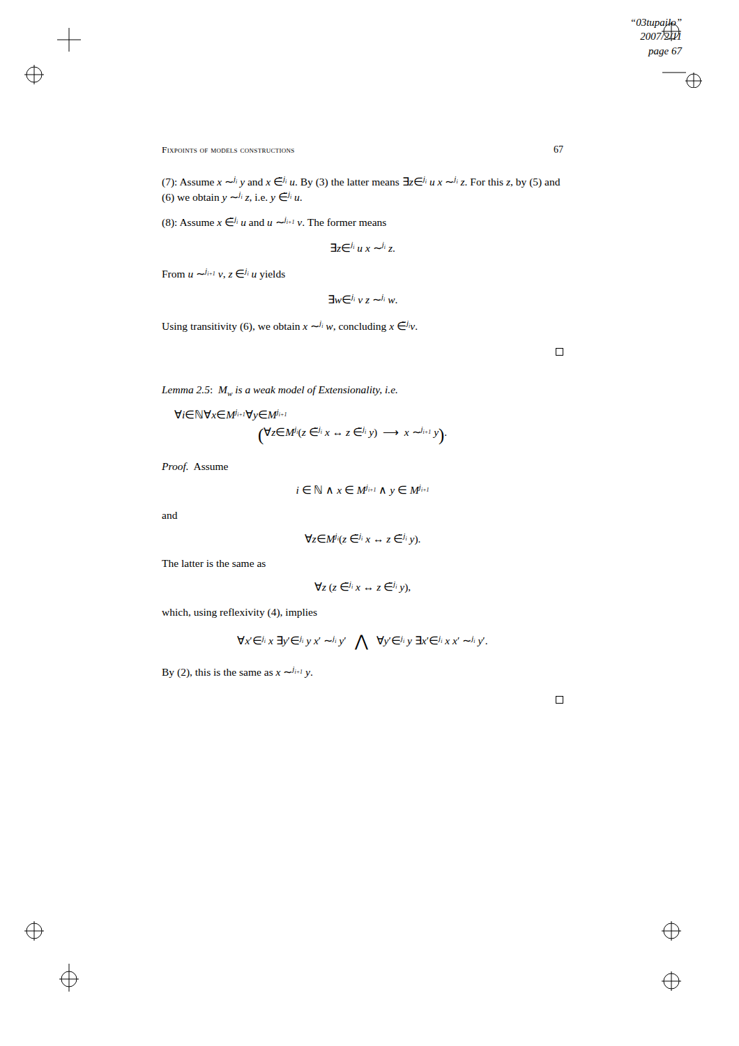“03tupailo”
2007/2/11
page 67
Fixpoints of models constructions67
(7): Assume x ∼ji y and x ∈̃ji u. By (3) the latter means ∃z∈ji u x ∼ji z. For this z, by (5) and (6) we obtain y ∼ji z, i.e. y ∈̃ji u.
(8): Assume x ∈̃ji u and u ∼ji+1 v. The former means
∃z∈ji u x ∼ji z.
From u ∼ji+1 v, z ∈ji u yields
∃w∈ji v z ∼ji w.
Using transitivity (6), we obtain x ∼ji w, concluding x ∈̃jiv.
Lemma 2.5: Mw is a weak model of Extensionality, i.e.
∀i∈ ∀x∈Mji+1∀y∈Mji+1
(∀z∈Mji(z ∈̃ji x ↔ z ∈̃ji y) ⟶ x ∼ji+1 y).
Proof. Assume
i ∈ ∧ x ∈ Mji+1 ∧ y ∈ Mji+1
and
∀z∈Mji(z ∈̃ji x ↔ z ∈̃ji y).
The latter is the same as
∀z (z ∈̃ji x ↔ z ∈̃ji y),
which, using reflexivity (4), implies
∀x′∈ji x ∃y′∈ji y x′ ∼ji y′ ⋀ ∀y′∈ji y ∃x′∈ji x x′ ∼ji y′.
By (2), this is the same as x ∼ji+1 y.